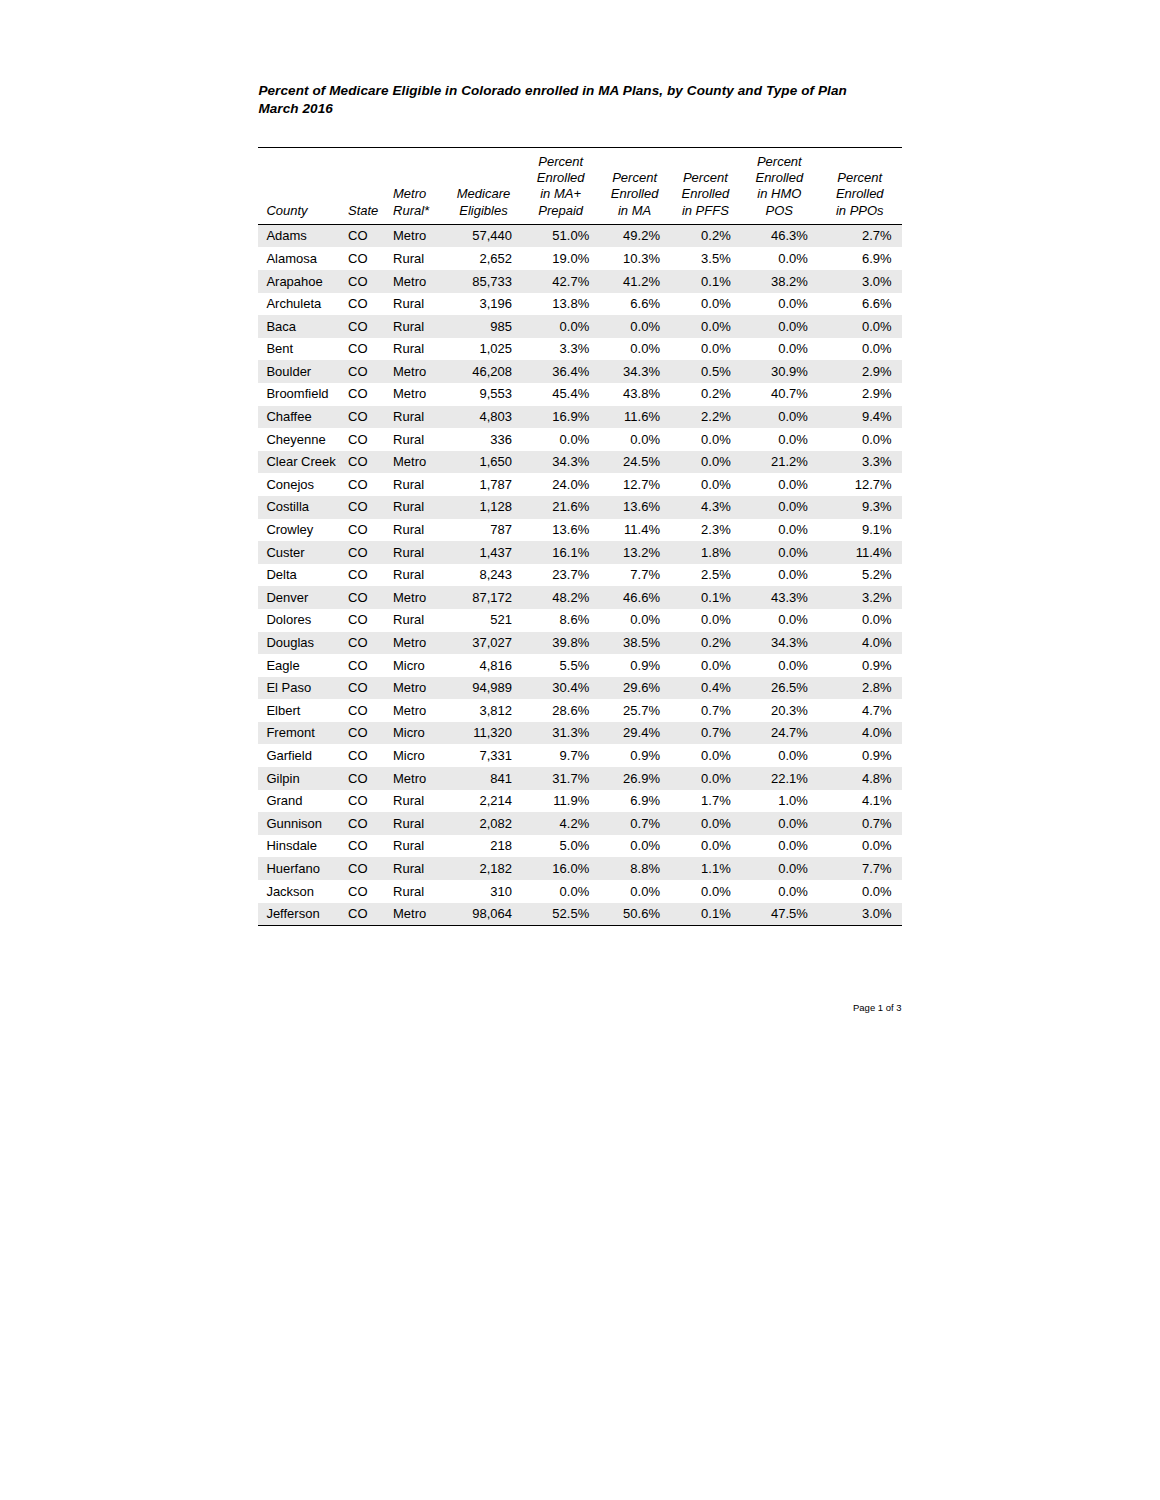Percent of Medicare Eligible in Colorado enrolled in MA Plans, by County and Type of Plan
March 2016
| County | State | Metro Rural* | Medicare Eligibles | Percent Enrolled in MA+ Prepaid | Percent Enrolled in MA | Percent Enrolled in PFFS | Percent Enrolled in HMO POS | Percent Enrolled in PPOs |
| --- | --- | --- | --- | --- | --- | --- | --- | --- |
| Adams | CO | Metro | 57,440 | 51.0% | 49.2% | 0.2% | 46.3% | 2.7% |
| Alamosa | CO | Rural | 2,652 | 19.0% | 10.3% | 3.5% | 0.0% | 6.9% |
| Arapahoe | CO | Metro | 85,733 | 42.7% | 41.2% | 0.1% | 38.2% | 3.0% |
| Archuleta | CO | Rural | 3,196 | 13.8% | 6.6% | 0.0% | 0.0% | 6.6% |
| Baca | CO | Rural | 985 | 0.0% | 0.0% | 0.0% | 0.0% | 0.0% |
| Bent | CO | Rural | 1,025 | 3.3% | 0.0% | 0.0% | 0.0% | 0.0% |
| Boulder | CO | Metro | 46,208 | 36.4% | 34.3% | 0.5% | 30.9% | 2.9% |
| Broomfield | CO | Metro | 9,553 | 45.4% | 43.8% | 0.2% | 40.7% | 2.9% |
| Chaffee | CO | Rural | 4,803 | 16.9% | 11.6% | 2.2% | 0.0% | 9.4% |
| Cheyenne | CO | Rural | 336 | 0.0% | 0.0% | 0.0% | 0.0% | 0.0% |
| Clear Creek | CO | Metro | 1,650 | 34.3% | 24.5% | 0.0% | 21.2% | 3.3% |
| Conejos | CO | Rural | 1,787 | 24.0% | 12.7% | 0.0% | 0.0% | 12.7% |
| Costilla | CO | Rural | 1,128 | 21.6% | 13.6% | 4.3% | 0.0% | 9.3% |
| Crowley | CO | Rural | 787 | 13.6% | 11.4% | 2.3% | 0.0% | 9.1% |
| Custer | CO | Rural | 1,437 | 16.1% | 13.2% | 1.8% | 0.0% | 11.4% |
| Delta | CO | Rural | 8,243 | 23.7% | 7.7% | 2.5% | 0.0% | 5.2% |
| Denver | CO | Metro | 87,172 | 48.2% | 46.6% | 0.1% | 43.3% | 3.2% |
| Dolores | CO | Rural | 521 | 8.6% | 0.0% | 0.0% | 0.0% | 0.0% |
| Douglas | CO | Metro | 37,027 | 39.8% | 38.5% | 0.2% | 34.3% | 4.0% |
| Eagle | CO | Micro | 4,816 | 5.5% | 0.9% | 0.0% | 0.0% | 0.9% |
| El Paso | CO | Metro | 94,989 | 30.4% | 29.6% | 0.4% | 26.5% | 2.8% |
| Elbert | CO | Metro | 3,812 | 28.6% | 25.7% | 0.7% | 20.3% | 4.7% |
| Fremont | CO | Micro | 11,320 | 31.3% | 29.4% | 0.7% | 24.7% | 4.0% |
| Garfield | CO | Micro | 7,331 | 9.7% | 0.9% | 0.0% | 0.0% | 0.9% |
| Gilpin | CO | Metro | 841 | 31.7% | 26.9% | 0.0% | 22.1% | 4.8% |
| Grand | CO | Rural | 2,214 | 11.9% | 6.9% | 1.7% | 1.0% | 4.1% |
| Gunnison | CO | Rural | 2,082 | 4.2% | 0.7% | 0.0% | 0.0% | 0.7% |
| Hinsdale | CO | Rural | 218 | 5.0% | 0.0% | 0.0% | 0.0% | 0.0% |
| Huerfano | CO | Rural | 2,182 | 16.0% | 8.8% | 1.1% | 0.0% | 7.7% |
| Jackson | CO | Rural | 310 | 0.0% | 0.0% | 0.0% | 0.0% | 0.0% |
| Jefferson | CO | Metro | 98,064 | 52.5% | 50.6% | 0.1% | 47.5% | 3.0% |
Page 1 of 3